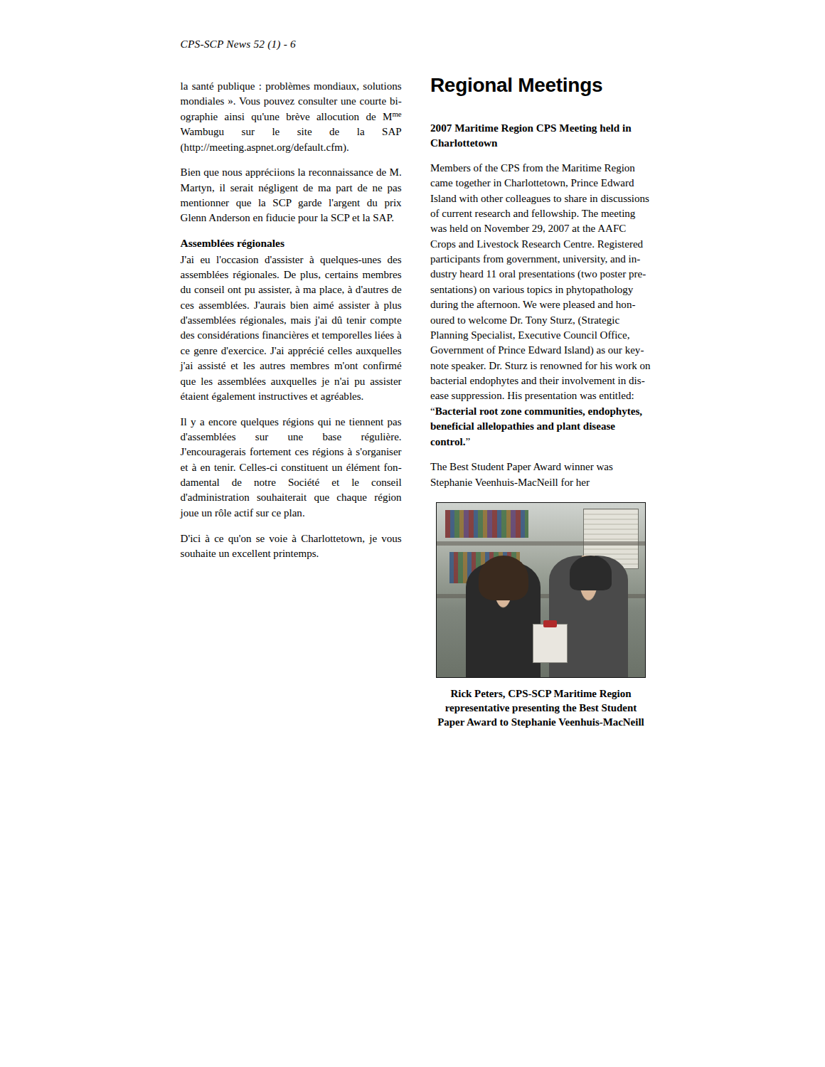CPS-SCP News 52 (1) - 6
la santé publique : problèmes mondiaux, solutions mondiales ». Vous pouvez consulter une courte biographie ainsi qu'une brève allocution de Mme Wambugu sur le site de la SAP (http://meeting.aspnet.org/default.cfm).
Bien que nous appréciions la reconnaissance de M. Martyn, il serait négligent de ma part de ne pas mentionner que la SCP garde l'argent du prix Glenn Anderson en fiducie pour la SCP et la SAP.
Assemblées régionales
J'ai eu l'occasion d'assister à quelques-unes des assemblées régionales. De plus, certains membres du conseil ont pu assister, à ma place, à d'autres de ces assemblées. J'aurais bien aimé assister à plus d'assemblées régionales, mais j'ai dû tenir compte des considérations financières et temporelles liées à ce genre d'exercice. J'ai apprécié celles auxquelles j'ai assisté et les autres membres m'ont confirmé que les assemblées auxquelles je n'ai pu assister étaient également instructives et agréables.
Il y a encore quelques régions qui ne tiennent pas d'assemblées sur une base régulière. J'encouragerais fortement ces régions à s'organiser et à en tenir. Celles-ci constituent un élément fondamental de notre Société et le conseil d'administration souhaiterait que chaque région joue un rôle actif sur ce plan.
D'ici à ce qu'on se voie à Charlottetown, je vous souhaite un excellent printemps.
Regional Meetings
2007 Maritime Region CPS Meeting held in Charlottetown
Members of the CPS from the Maritime Region came together in Charlottetown, Prince Edward Island with other colleagues to share in discussions of current research and fellowship. The meeting was held on November 29, 2007 at the AAFC Crops and Livestock Research Centre. Registered participants from government, university, and industry heard 11 oral presentations (two poster presentations) on various topics in phytopathology during the afternoon. We were pleased and honoured to welcome Dr. Tony Sturz, (Strategic Planning Specialist, Executive Council Office, Government of Prince Edward Island) as our keynote speaker. Dr. Sturz is renowned for his work on bacterial endophytes and their involvement in disease suppression. His presentation was entitled: “Bacterial root zone communities, endophytes, beneficial allelopathies and plant disease control.”
The Best Student Paper Award winner was Stephanie Veenhuis-MacNeill for her
Rick Peters, CPS-SCP Maritime Region representative presenting the Best Student Paper Award to Stephanie Veenhuis-MacNeill